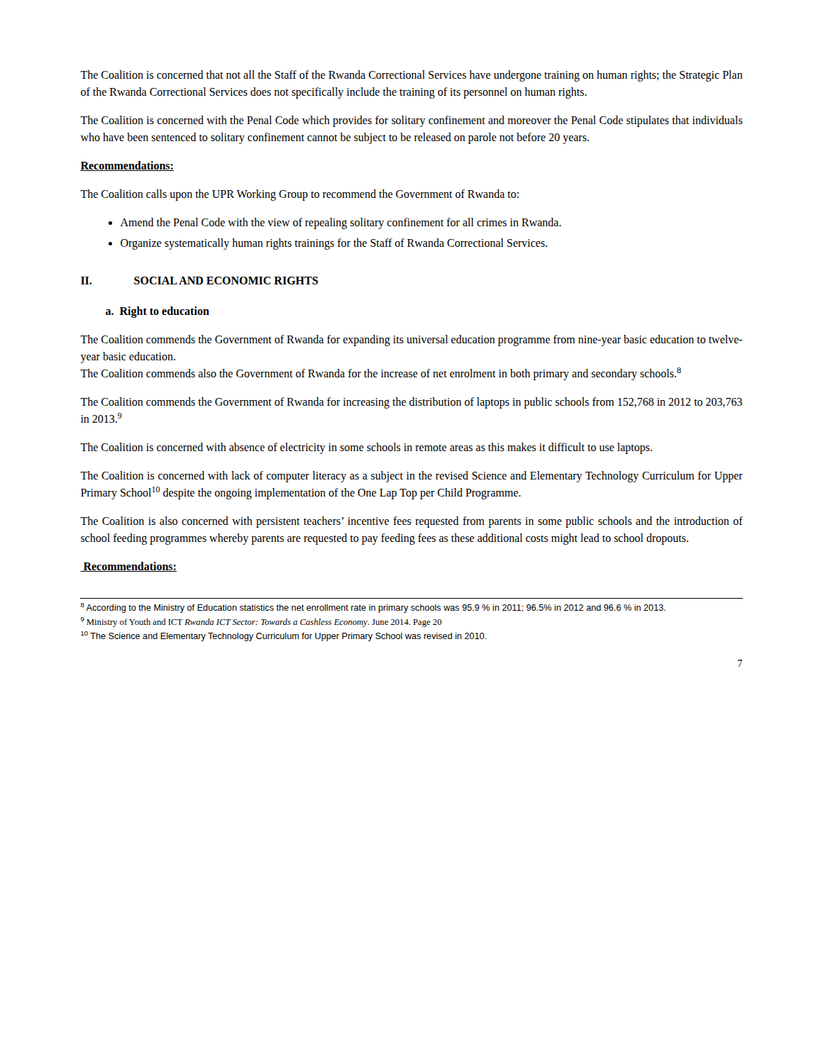The Coalition is concerned that not all the Staff of the Rwanda Correctional Services have undergone training on human rights; the Strategic Plan of the Rwanda Correctional Services does not specifically include the training of its personnel on human rights.
The Coalition is concerned with the Penal Code which provides for solitary confinement and moreover the Penal Code stipulates that individuals who have been sentenced to solitary confinement cannot be subject to be released on parole not before 20 years.
Recommendations:
The Coalition calls upon the UPR Working Group to recommend the Government of Rwanda to:
Amend the Penal Code with the view of repealing solitary confinement for all crimes in Rwanda.
Organize systematically human rights trainings for the Staff of Rwanda Correctional Services.
II. SOCIAL AND ECONOMIC RIGHTS
a. Right to education
The Coalition commends the Government of Rwanda for expanding its universal education programme from nine-year basic education to twelve-year basic education.
The Coalition commends also the Government of Rwanda for the increase of net enrolment in both primary and secondary schools.8
The Coalition commends the Government of Rwanda for increasing the distribution of laptops in public schools from 152,768 in 2012 to 203,763 in 2013.9
The Coalition is concerned with absence of electricity in some schools in remote areas as this makes it difficult to use laptops.
The Coalition is concerned with lack of computer literacy as a subject in the revised Science and Elementary Technology Curriculum for Upper Primary School10 despite the ongoing implementation of the One Lap Top per Child Programme.
The Coalition is also concerned with persistent teachers’ incentive fees requested from parents in some public schools and the introduction of school feeding programmes whereby parents are requested to pay feeding fees as these additional costs might lead to school dropouts.
Recommendations:
8 According to the Ministry of Education statistics the net enrollment rate in primary schools was 95.9 % in 2011; 96.5% in 2012 and 96.6 % in 2013.
9 Ministry of Youth and ICT Rwanda ICT Sector: Towards a Cashless Economy. June 2014. Page 20
10 The Science and Elementary Technology Curriculum for Upper Primary School was revised in 2010.
7